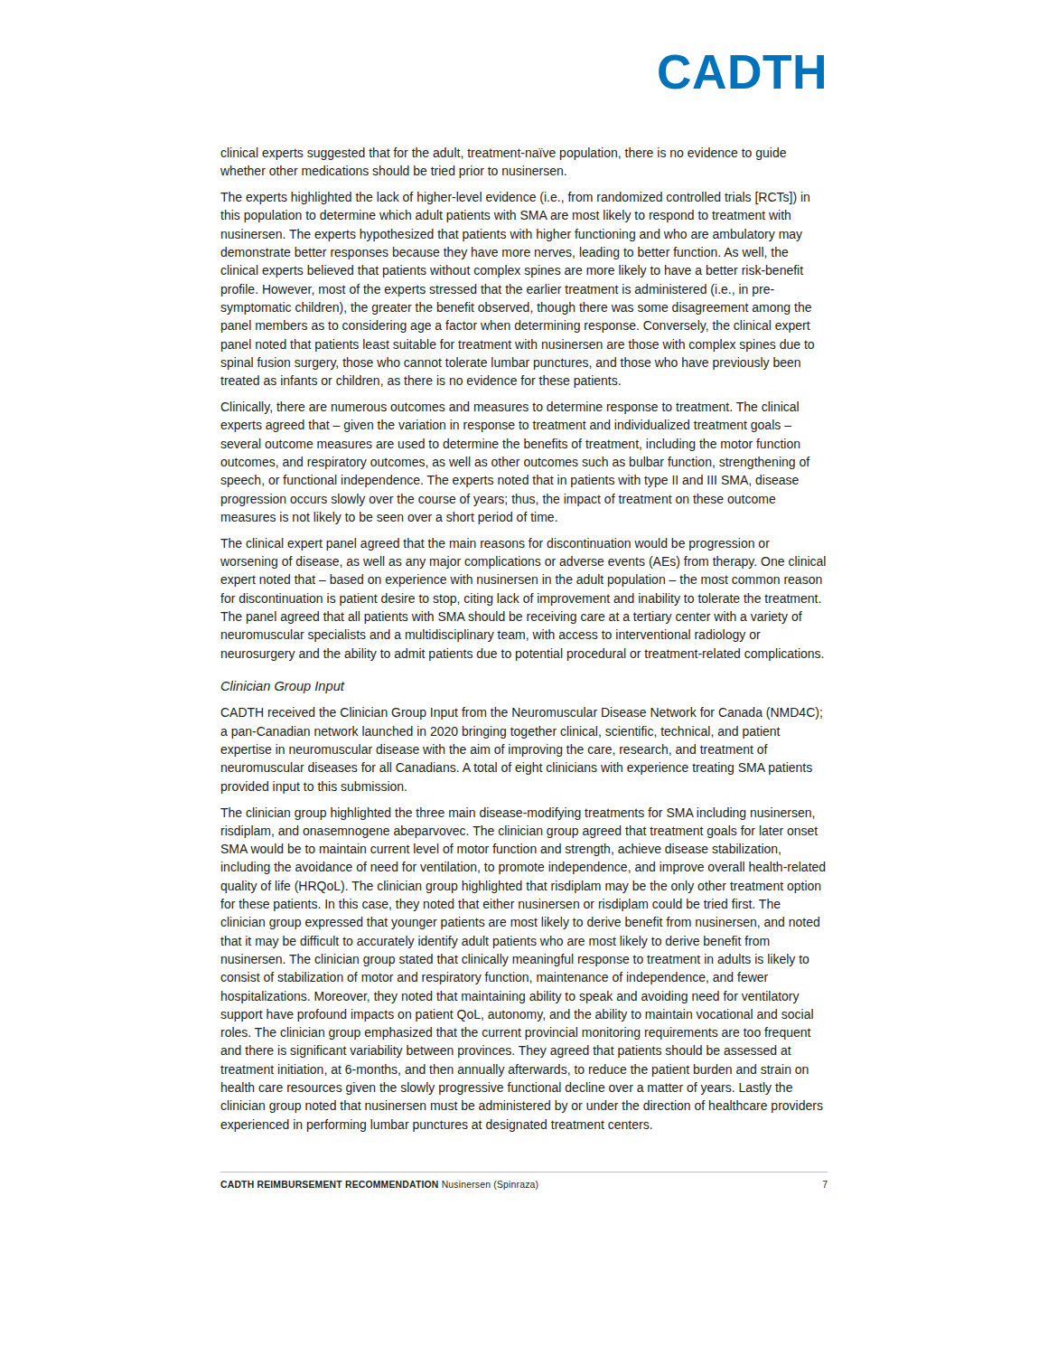CADTH
clinical experts suggested that for the adult, treatment-naïve population, there is no evidence to guide whether other medications should be tried prior to nusinersen.
The experts highlighted the lack of higher-level evidence (i.e., from randomized controlled trials [RCTs]) in this population to determine which adult patients with SMA are most likely to respond to treatment with nusinersen. The experts hypothesized that patients with higher functioning and who are ambulatory may demonstrate better responses because they have more nerves, leading to better function. As well, the clinical experts believed that patients without complex spines are more likely to have a better risk-benefit profile. However, most of the experts stressed that the earlier treatment is administered (i.e., in pre-symptomatic children), the greater the benefit observed, though there was some disagreement among the panel members as to considering age a factor when determining response. Conversely, the clinical expert panel noted that patients least suitable for treatment with nusinersen are those with complex spines due to spinal fusion surgery, those who cannot tolerate lumbar punctures, and those who have previously been treated as infants or children, as there is no evidence for these patients.
Clinically, there are numerous outcomes and measures to determine response to treatment. The clinical experts agreed that – given the variation in response to treatment and individualized treatment goals – several outcome measures are used to determine the benefits of treatment, including the motor function outcomes, and respiratory outcomes, as well as other outcomes such as bulbar function, strengthening of speech, or functional independence. The experts noted that in patients with type II and III SMA, disease progression occurs slowly over the course of years; thus, the impact of treatment on these outcome measures is not likely to be seen over a short period of time.
The clinical expert panel agreed that the main reasons for discontinuation would be progression or worsening of disease, as well as any major complications or adverse events (AEs) from therapy. One clinical expert noted that – based on experience with nusinersen in the adult population – the most common reason for discontinuation is patient desire to stop, citing lack of improvement and inability to tolerate the treatment. The panel agreed that all patients with SMA should be receiving care at a tertiary center with a variety of neuromuscular specialists and a multidisciplinary team, with access to interventional radiology or neurosurgery and the ability to admit patients due to potential procedural or treatment-related complications.
Clinician Group Input
CADTH received the Clinician Group Input from the Neuromuscular Disease Network for Canada (NMD4C); a pan-Canadian network launched in 2020 bringing together clinical, scientific, technical, and patient expertise in neuromuscular disease with the aim of improving the care, research, and treatment of neuromuscular diseases for all Canadians. A total of eight clinicians with experience treating SMA patients provided input to this submission.
The clinician group highlighted the three main disease-modifying treatments for SMA including nusinersen, risdiplam, and onasemnogene abeparvovec. The clinician group agreed that treatment goals for later onset SMA would be to maintain current level of motor function and strength, achieve disease stabilization, including the avoidance of need for ventilation, to promote independence, and improve overall health-related quality of life (HRQoL). The clinician group highlighted that risdiplam may be the only other treatment option for these patients. In this case, they noted that either nusinersen or risdiplam could be tried first. The clinician group expressed that younger patients are most likely to derive benefit from nusinersen, and noted that it may be difficult to accurately identify adult patients who are most likely to derive benefit from nusinersen. The clinician group stated that clinically meaningful response to treatment in adults is likely to consist of stabilization of motor and respiratory function, maintenance of independence, and fewer hospitalizations. Moreover, they noted that maintaining ability to speak and avoiding need for ventilatory support have profound impacts on patient QoL, autonomy, and the ability to maintain vocational and social roles. The clinician group emphasized that the current provincial monitoring requirements are too frequent and there is significant variability between provinces. They agreed that patients should be assessed at treatment initiation, at 6-months, and then annually afterwards, to reduce the patient burden and strain on health care resources given the slowly progressive functional decline over a matter of years. Lastly the clinician group noted that nusinersen must be administered by or under the direction of healthcare providers experienced in performing lumbar punctures at designated treatment centers.
CADTH REIMBURSEMENT RECOMMENDATION Nusinersen (Spinraza)
7